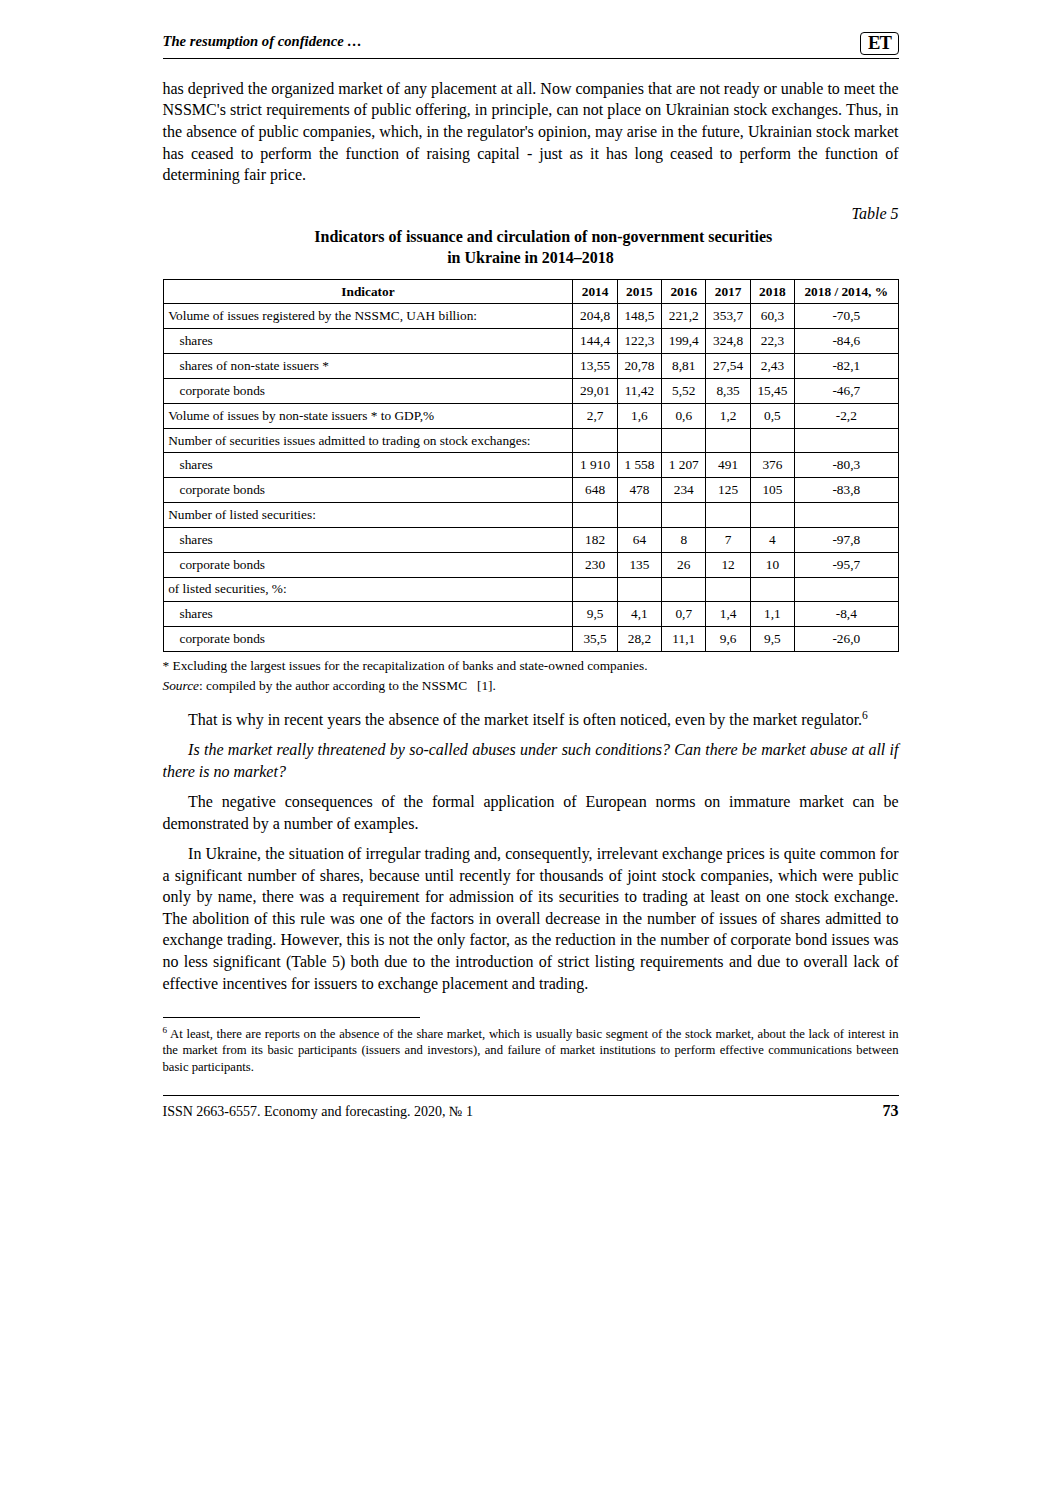The resumption of confidence …
ET
has deprived the organized market of any placement at all. Now companies that are not ready or unable to meet the NSSMC's strict requirements of public offering, in principle, can not place on Ukrainian stock exchanges. Thus, in the absence of public companies, which, in the regulator's opinion, may arise in the future, Ukrainian stock market has ceased to perform the function of raising capital - just as it has long ceased to perform the function of determining fair price.
Table 5
Indicators of issuance and circulation of non-government securities
in Ukraine in 2014–2018
| Indicator | 2014 | 2015 | 2016 | 2017 | 2018 | 2018 / 2014, % |
| --- | --- | --- | --- | --- | --- | --- |
| Volume of issues registered by the NSSMC, UAH billion: | 204,8 | 148,5 | 221,2 | 353,7 | 60,3 | -70,5 |
| shares | 144,4 | 122,3 | 199,4 | 324,8 | 22,3 | -84,6 |
| shares of non-state issuers * | 13,55 | 20,78 | 8,81 | 27,54 | 2,43 | -82,1 |
| corporate bonds | 29,01 | 11,42 | 5,52 | 8,35 | 15,45 | -46,7 |
| Volume of issues by non-state issuers * to GDP,% | 2,7 | 1,6 | 0,6 | 1,2 | 0,5 | -2,2 |
| Number of securities issues admitted to trading on stock exchanges: | | | | | | |
| shares | 1 910 | 1 558 | 1 207 | 491 | 376 | -80,3 |
| corporate bonds | 648 | 478 | 234 | 125 | 105 | -83,8 |
| Number of listed securities: | | | | | | |
| shares | 182 | 64 | 8 | 7 | 4 | -97,8 |
| corporate bonds | 230 | 135 | 26 | 12 | 10 | -95,7 |
| of listed securities, %: | | | | | | |
| shares | 9,5 | 4,1 | 0,7 | 1,4 | 1,1 | -8,4 |
| corporate bonds | 35,5 | 28,2 | 11,1 | 9,6 | 9,5 | -26,0 |
* Excluding the largest issues for the recapitalization of banks and state-owned companies.
Source: compiled by the author according to the NSSMC [1].
That is why in recent years the absence of the market itself is often noticed, even by the market regulator.6
Is the market really threatened by so-called abuses under such conditions? Can there be market abuse at all if there is no market?
The negative consequences of the formal application of European norms on immature market can be demonstrated by a number of examples.
In Ukraine, the situation of irregular trading and, consequently, irrelevant exchange prices is quite common for a significant number of shares, because until recently for thousands of joint stock companies, which were public only by name, there was a requirement for admission of its securities to trading at least on one stock exchange. The abolition of this rule was one of the factors in overall decrease in the number of issues of shares admitted to exchange trading. However, this is not the only factor, as the reduction in the number of corporate bond issues was no less significant (Table 5) both due to the introduction of strict listing requirements and due to overall lack of effective incentives for issuers to exchange placement and trading.
6 At least, there are reports on the absence of the share market, which is usually basic segment of the stock market, about the lack of interest in the market from its basic participants (issuers and investors), and failure of market institutions to perform effective communications between basic participants.
ISSN 2663-6557. Economy and forecasting. 2020, № 1
73